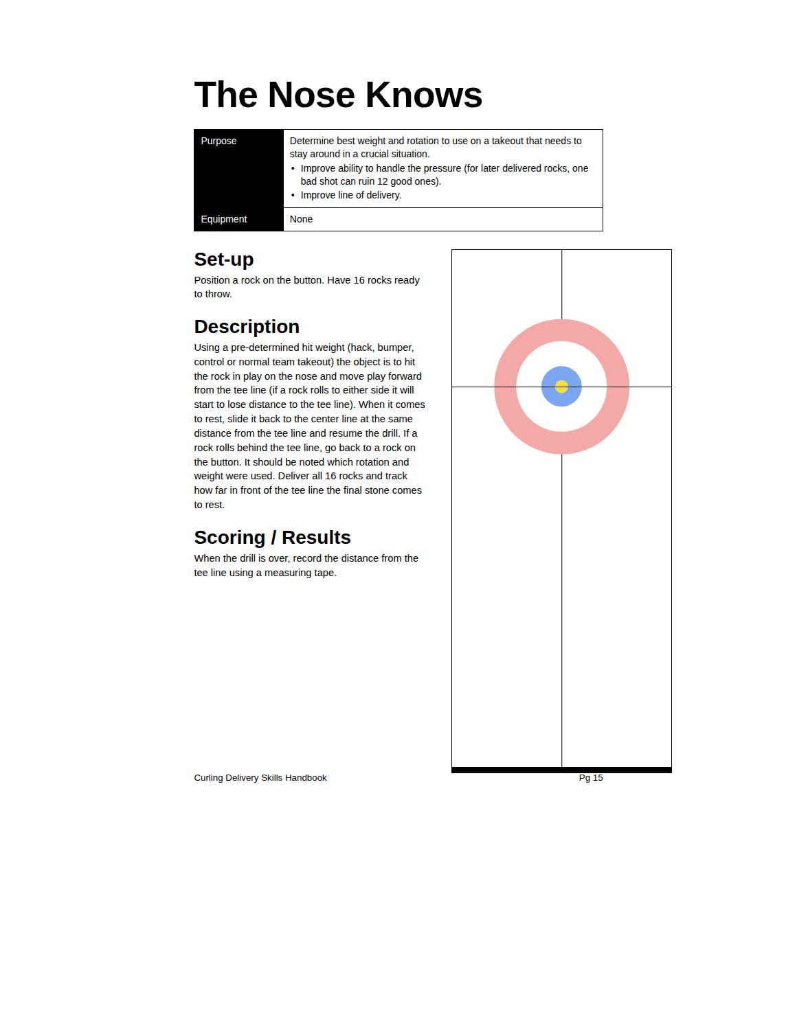The Nose Knows
| Purpose | Determine best weight and rotation to use on a takeout that needs to stay around in a crucial situation. Improve ability to handle the pressure (for later delivered rocks, one bad shot can ruin 12 good ones). Improve line of delivery. |
| Equipment | None |
Set-up
Position a rock on the button. Have 16 rocks ready to throw.
Description
Using a pre-determined hit weight (hack, bumper, control or normal team takeout) the object is to hit the rock in play on the nose and move play forward from the tee line (if a rock rolls to either side it will start to lose distance to the tee line). When it comes to rest, slide it back to the center line at the same distance from the tee line and resume the drill. If a rock rolls behind the tee line, go back to a rock on the button. It should be noted which rotation and weight were used. Deliver all 16 rocks and track how far in front of the tee line the final stone comes to rest.
Scoring / Results
When the drill is over, record the distance from the tee line using a measuring tape.
Curling Delivery Skills Handbook Pg 15